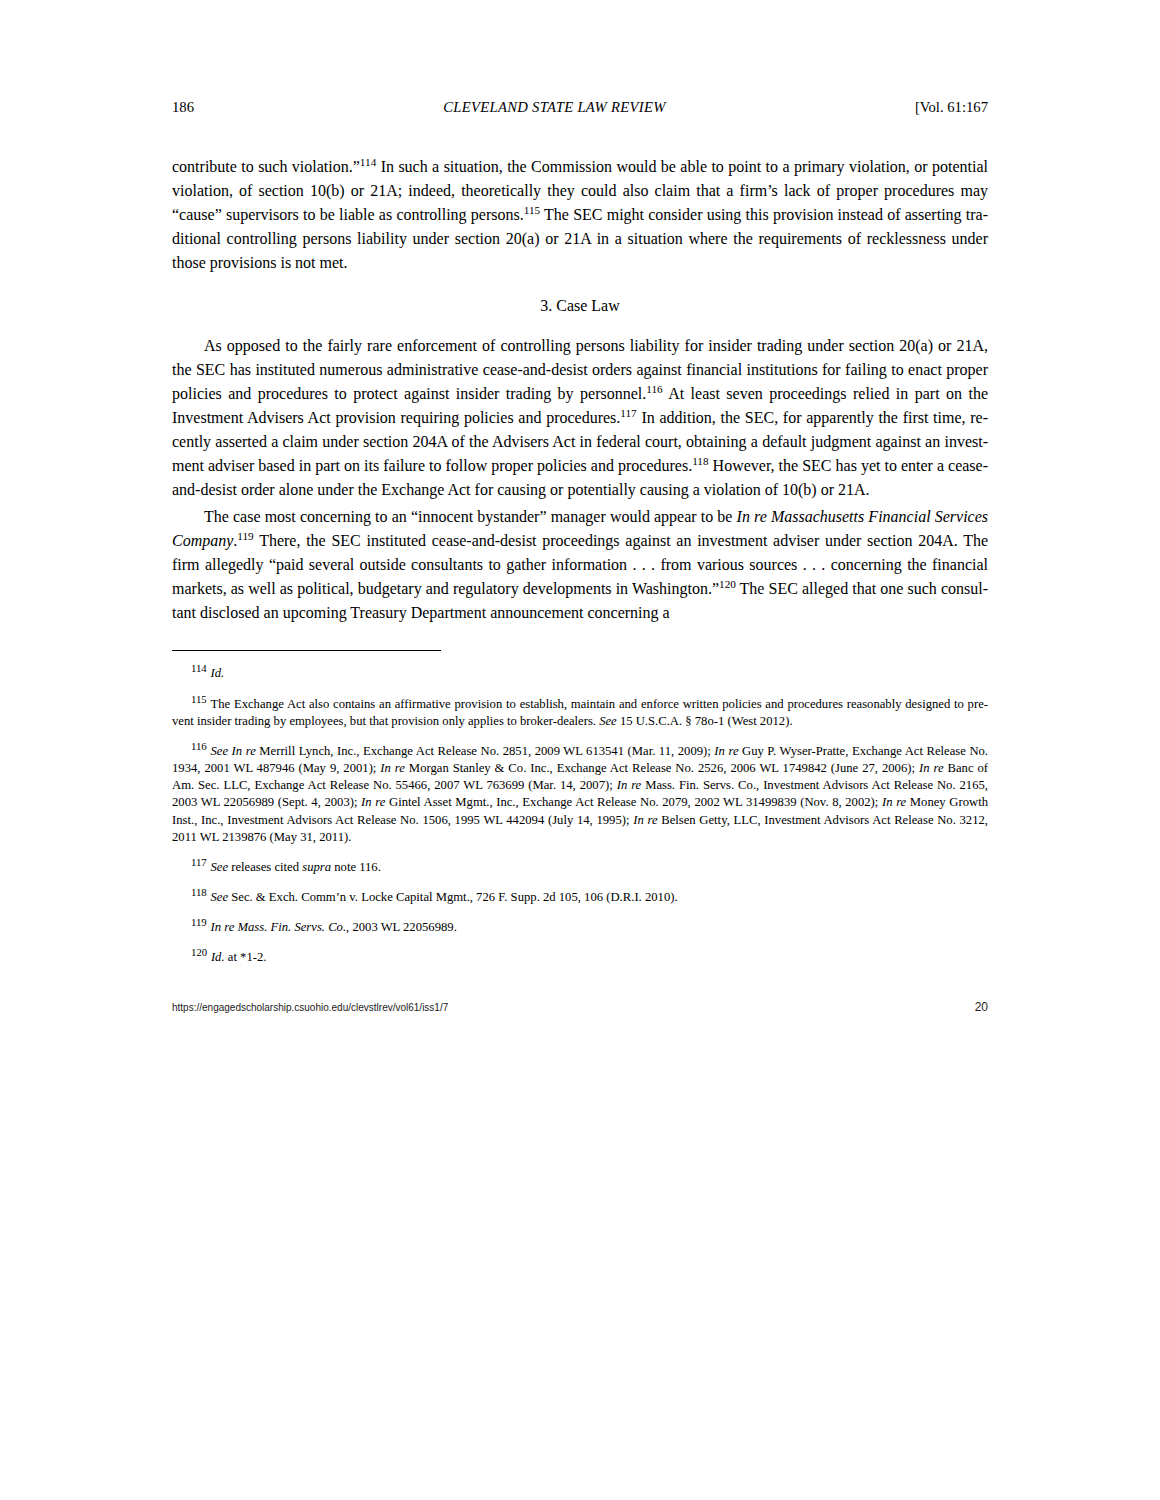186 CLEVELAND STATE LAW REVIEW [Vol. 61:167
contribute to such violation.”114 In such a situation, the Commission would be able to point to a primary violation, or potential violation, of section 10(b) or 21A; indeed, theoretically they could also claim that a firm’s lack of proper procedures may “cause” supervisors to be liable as controlling persons.115 The SEC might consider using this provision instead of asserting traditional controlling persons liability under section 20(a) or 21A in a situation where the requirements of recklessness under those provisions is not met.
3. Case Law
As opposed to the fairly rare enforcement of controlling persons liability for insider trading under section 20(a) or 21A, the SEC has instituted numerous administrative cease-and-desist orders against financial institutions for failing to enact proper policies and procedures to protect against insider trading by personnel.116 At least seven proceedings relied in part on the Investment Advisers Act provision requiring policies and procedures.117 In addition, the SEC, for apparently the first time, recently asserted a claim under section 204A of the Advisers Act in federal court, obtaining a default judgment against an investment adviser based in part on its failure to follow proper policies and procedures.118 However, the SEC has yet to enter a cease-and-desist order alone under the Exchange Act for causing or potentially causing a violation of 10(b) or 21A.
The case most concerning to an “innocent bystander” manager would appear to be In re Massachusetts Financial Services Company.119 There, the SEC instituted cease-and-desist proceedings against an investment adviser under section 204A. The firm allegedly “paid several outside consultants to gather information . . . from various sources . . . concerning the financial markets, as well as political, budgetary and regulatory developments in Washington.”120 The SEC alleged that one such consultant disclosed an upcoming Treasury Department announcement concerning a
114 Id.
115 The Exchange Act also contains an affirmative provision to establish, maintain and enforce written policies and procedures reasonably designed to prevent insider trading by employees, but that provision only applies to broker-dealers. See 15 U.S.C.A. § 78o-1 (West 2012).
116 See In re Merrill Lynch, Inc., Exchange Act Release No. 2851, 2009 WL 613541 (Mar. 11, 2009); In re Guy P. Wyser-Pratte, Exchange Act Release No. 1934, 2001 WL 487946 (May 9, 2001); In re Morgan Stanley & Co. Inc., Exchange Act Release No. 2526, 2006 WL 1749842 (June 27, 2006); In re Banc of Am. Sec. LLC, Exchange Act Release No. 55466, 2007 WL 763699 (Mar. 14, 2007); In re Mass. Fin. Servs. Co., Investment Advisors Act Release No. 2165, 2003 WL 22056989 (Sept. 4, 2003); In re Gintel Asset Mgmt., Inc., Exchange Act Release No. 2079, 2002 WL 31499839 (Nov. 8, 2002); In re Money Growth Inst., Inc., Investment Advisors Act Release No. 1506, 1995 WL 442094 (July 14, 1995); In re Belsen Getty, LLC, Investment Advisors Act Release No. 3212, 2011 WL 2139876 (May 31, 2011).
117 See releases cited supra note 116.
118 See Sec. & Exch. Comm’n v. Locke Capital Mgmt., 726 F. Supp. 2d 105, 106 (D.R.I. 2010).
119 In re Mass. Fin. Servs. Co., 2003 WL 22056989.
120 Id. at *1-2.
https://engagedscholarship.csuohio.edu/clevstlrev/vol61/iss1/7 20